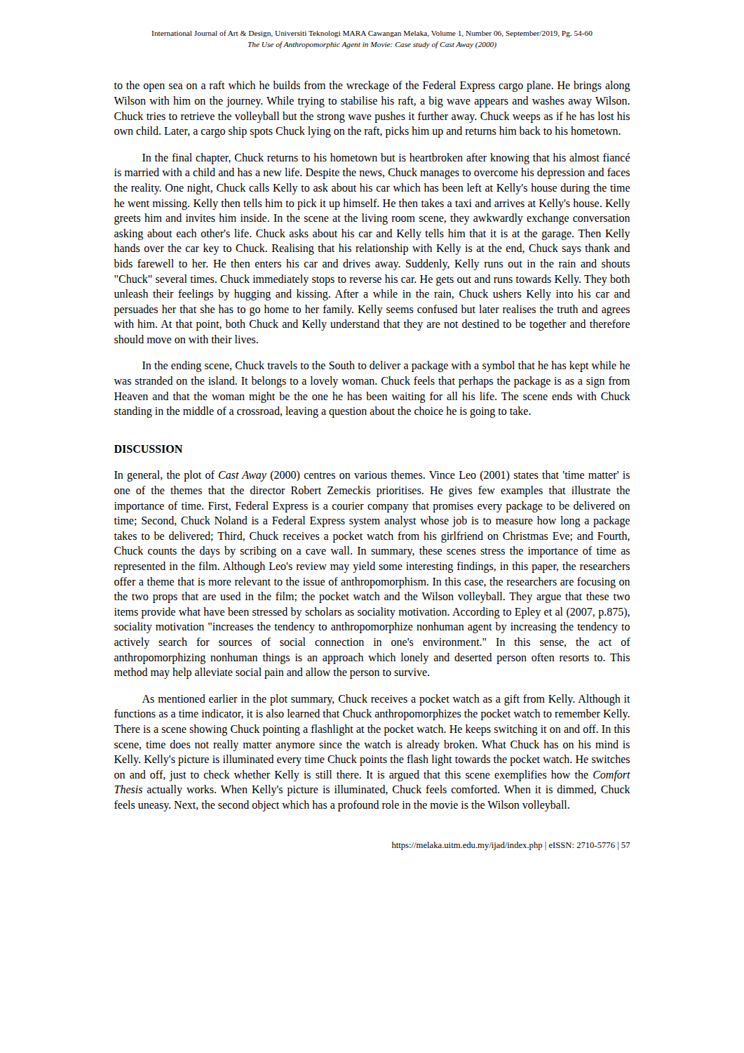International Journal of Art & Design, Universiti Teknologi MARA Cawangan Melaka, Volume 1, Number 06, September/2019, Pg. 54-60
The Use of Anthropomorphic Agent in Movie: Case study of Cast Away (2000)
to the open sea on a raft which he builds from the wreckage of the Federal Express cargo plane. He brings along Wilson with him on the journey. While trying to stabilise his raft, a big wave appears and washes away Wilson. Chuck tries to retrieve the volleyball but the strong wave pushes it further away. Chuck weeps as if he has lost his own child. Later, a cargo ship spots Chuck lying on the raft, picks him up and returns him back to his hometown.
In the final chapter, Chuck returns to his hometown but is heartbroken after knowing that his almost fiancé is married with a child and has a new life. Despite the news, Chuck manages to overcome his depression and faces the reality. One night, Chuck calls Kelly to ask about his car which has been left at Kelly's house during the time he went missing. Kelly then tells him to pick it up himself. He then takes a taxi and arrives at Kelly's house. Kelly greets him and invites him inside. In the scene at the living room scene, they awkwardly exchange conversation asking about each other's life. Chuck asks about his car and Kelly tells him that it is at the garage. Then Kelly hands over the car key to Chuck. Realising that his relationship with Kelly is at the end, Chuck says thank and bids farewell to her. He then enters his car and drives away. Suddenly, Kelly runs out in the rain and shouts "Chuck" several times. Chuck immediately stops to reverse his car. He gets out and runs towards Kelly. They both unleash their feelings by hugging and kissing. After a while in the rain, Chuck ushers Kelly into his car and persuades her that she has to go home to her family. Kelly seems confused but later realises the truth and agrees with him. At that point, both Chuck and Kelly understand that they are not destined to be together and therefore should move on with their lives.
In the ending scene, Chuck travels to the South to deliver a package with a symbol that he has kept while he was stranded on the island. It belongs to a lovely woman. Chuck feels that perhaps the package is as a sign from Heaven and that the woman might be the one he has been waiting for all his life. The scene ends with Chuck standing in the middle of a crossroad, leaving a question about the choice he is going to take.
DISCUSSION
In general, the plot of Cast Away (2000) centres on various themes. Vince Leo (2001) states that 'time matter' is one of the themes that the director Robert Zemeckis prioritises. He gives few examples that illustrate the importance of time. First, Federal Express is a courier company that promises every package to be delivered on time; Second, Chuck Noland is a Federal Express system analyst whose job is to measure how long a package takes to be delivered; Third, Chuck receives a pocket watch from his girlfriend on Christmas Eve; and Fourth, Chuck counts the days by scribing on a cave wall. In summary, these scenes stress the importance of time as represented in the film. Although Leo's review may yield some interesting findings, in this paper, the researchers offer a theme that is more relevant to the issue of anthropomorphism. In this case, the researchers are focusing on the two props that are used in the film; the pocket watch and the Wilson volleyball. They argue that these two items provide what have been stressed by scholars as sociality motivation. According to Epley et al (2007, p.875), sociality motivation "increases the tendency to anthropomorphize nonhuman agent by increasing the tendency to actively search for sources of social connection in one's environment." In this sense, the act of anthropomorphizing nonhuman things is an approach which lonely and deserted person often resorts to. This method may help alleviate social pain and allow the person to survive.
As mentioned earlier in the plot summary, Chuck receives a pocket watch as a gift from Kelly. Although it functions as a time indicator, it is also learned that Chuck anthropomorphizes the pocket watch to remember Kelly. There is a scene showing Chuck pointing a flashlight at the pocket watch. He keeps switching it on and off. In this scene, time does not really matter anymore since the watch is already broken. What Chuck has on his mind is Kelly. Kelly's picture is illuminated every time Chuck points the flash light towards the pocket watch. He switches on and off, just to check whether Kelly is still there. It is argued that this scene exemplifies how the Comfort Thesis actually works. When Kelly's picture is illuminated, Chuck feels comforted. When it is dimmed, Chuck feels uneasy. Next, the second object which has a profound role in the movie is the Wilson volleyball.
https://melaka.uitm.edu.my/ijad/index.php | eISSN: 2710-5776 | 57